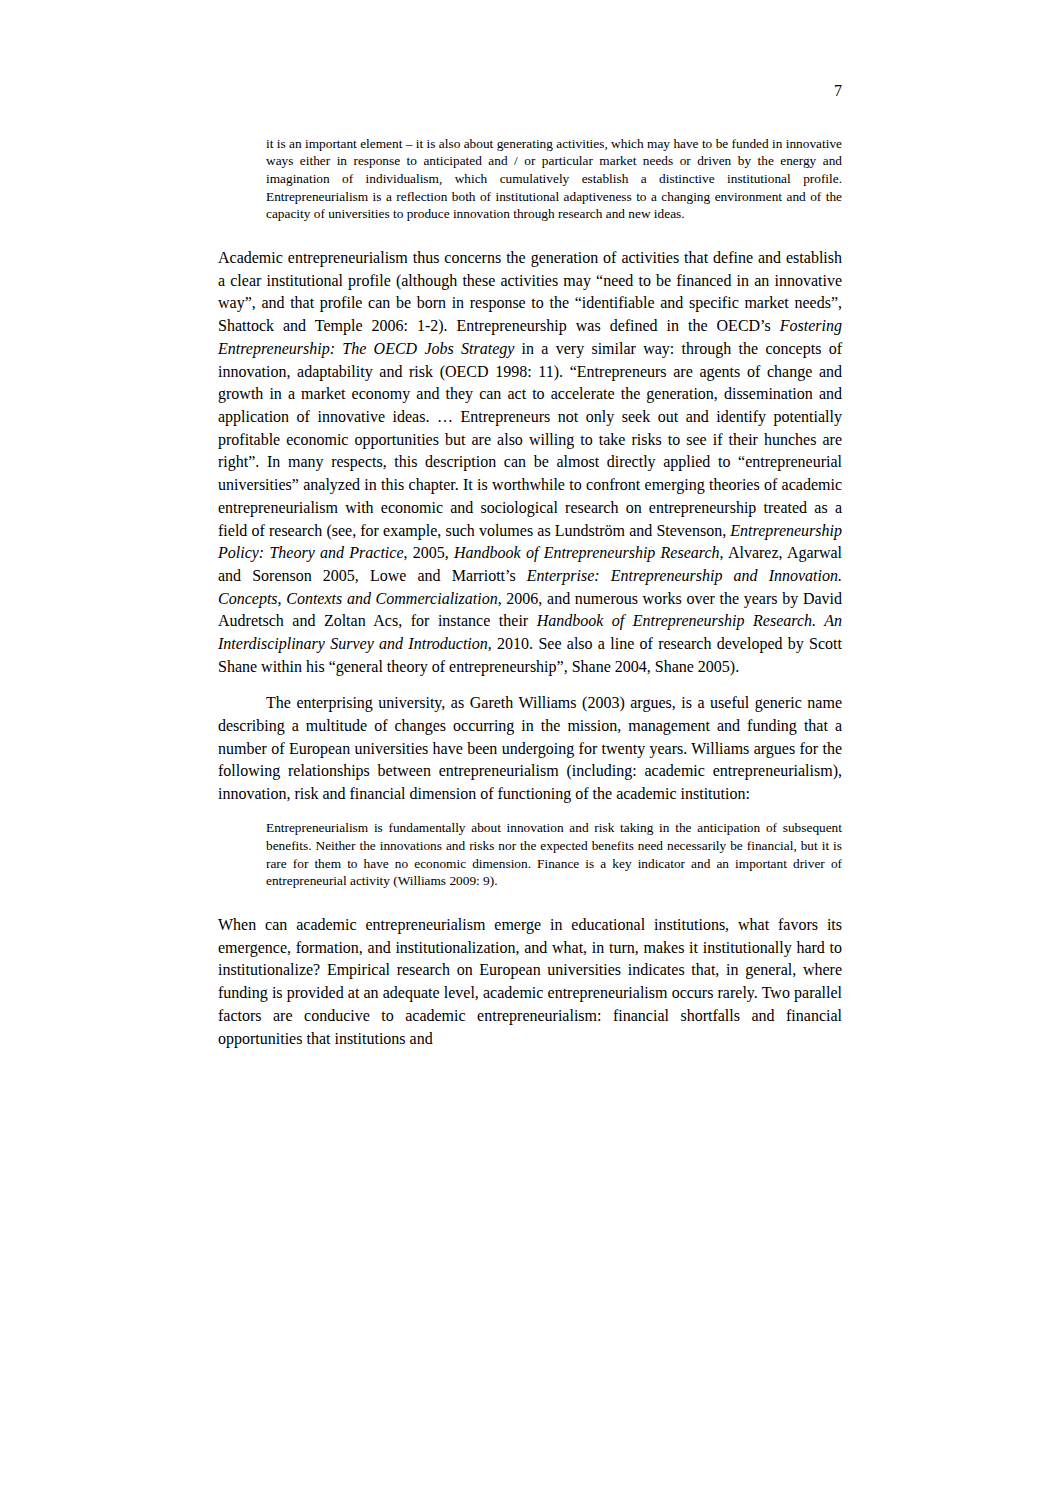7
it is an important element – it is also about generating activities, which may have to be funded in innovative ways either in response to anticipated and / or particular market needs or driven by the energy and imagination of individualism, which cumulatively establish a distinctive institutional profile. Entrepreneurialism is a reflection both of institutional adaptiveness to a changing environment and of the capacity of universities to produce innovation through research and new ideas.
Academic entrepreneurialism thus concerns the generation of activities that define and establish a clear institutional profile (although these activities may “need to be financed in an innovative way”, and that profile can be born in response to the “identifiable and specific market needs”, Shattock and Temple 2006: 1-2). Entrepreneurship was defined in the OECD’s Fostering Entrepreneurship: The OECD Jobs Strategy in a very similar way: through the concepts of innovation, adaptability and risk (OECD 1998: 11). “Entrepreneurs are agents of change and growth in a market economy and they can act to accelerate the generation, dissemination and application of innovative ideas. … Entrepreneurs not only seek out and identify potentially profitable economic opportunities but are also willing to take risks to see if their hunches are right”. In many respects, this description can be almost directly applied to “entrepreneurial universities” analyzed in this chapter. It is worthwhile to confront emerging theories of academic entrepreneurialism with economic and sociological research on entrepreneurship treated as a field of research (see, for example, such volumes as Lundström and Stevenson, Entrepreneurship Policy: Theory and Practice, 2005, Handbook of Entrepreneurship Research, Alvarez, Agarwal and Sorenson 2005, Lowe and Marriott’s Enterprise: Entrepreneurship and Innovation. Concepts, Contexts and Commercialization, 2006, and numerous works over the years by David Audretsch and Zoltan Acs, for instance their Handbook of Entrepreneurship Research. An Interdisciplinary Survey and Introduction, 2010. See also a line of research developed by Scott Shane within his “general theory of entrepreneurship”, Shane 2004, Shane 2005).
The enterprising university, as Gareth Williams (2003) argues, is a useful generic name describing a multitude of changes occurring in the mission, management and funding that a number of European universities have been undergoing for twenty years. Williams argues for the following relationships between entrepreneurialism (including: academic entrepreneurialism), innovation, risk and financial dimension of functioning of the academic institution:
Entrepreneurialism is fundamentally about innovation and risk taking in the anticipation of subsequent benefits. Neither the innovations and risks nor the expected benefits need necessarily be financial, but it is rare for them to have no economic dimension. Finance is a key indicator and an important driver of entrepreneurial activity (Williams 2009: 9).
When can academic entrepreneurialism emerge in educational institutions, what favors its emergence, formation, and institutionalization, and what, in turn, makes it institutionally hard to institutionalize? Empirical research on European universities indicates that, in general, where funding is provided at an adequate level, academic entrepreneurialism occurs rarely. Two parallel factors are conducive to academic entrepreneurialism: financial shortfalls and financial opportunities that institutions and